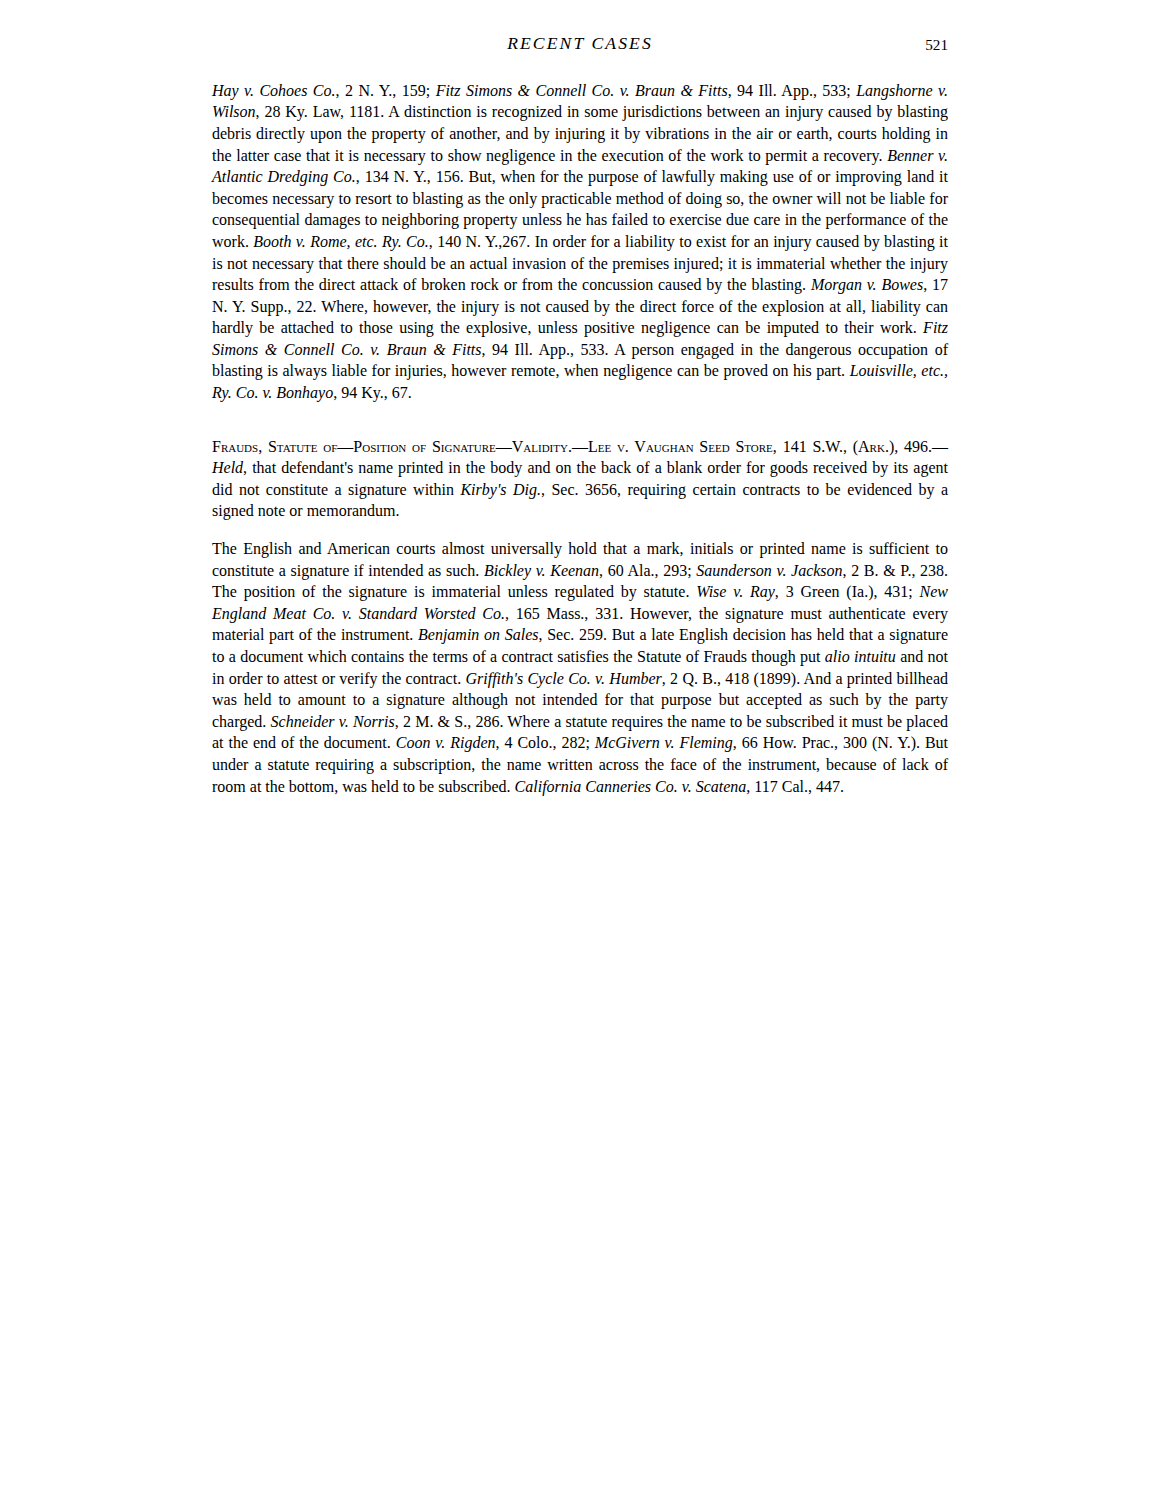RECENT CASES
521
Hay v. Cohoes Co., 2 N. Y., 159; Fitz Simons & Connell Co. v. Braun & Fitts, 94 Ill. App., 533; Langshorne v. Wilson, 28 Ky. Law, 1181. A distinction is recognized in some jurisdictions between an injury caused by blasting debris directly upon the property of another, and by injuring it by vibrations in the air or earth, courts holding in the latter case that it is necessary to show negligence in the execution of the work to permit a recovery. Benner v. Atlantic Dredging Co., 134 N. Y., 156. But, when for the purpose of lawfully making use of or improving land it becomes necessary to resort to blasting as the only practicable method of doing so, the owner will not be liable for consequential damages to neighboring property unless he has failed to exercise due care in the performance of the work. Booth v. Rome, etc. Ry. Co., 140 N. Y.,267. In order for a liability to exist for an injury caused by blasting it is not necessary that there should be an actual invasion of the premises injured; it is immaterial whether the injury results from the direct attack of broken rock or from the concussion caused by the blasting. Morgan v. Bowes, 17 N. Y. Supp., 22. Where, however, the injury is not caused by the direct force of the explosion at all, liability can hardly be attached to those using the explosive, unless positive negligence can be imputed to their work. Fitz Simons & Connell Co. v. Braun & Fitts, 94 Ill. App., 533. A person engaged in the dangerous occupation of blasting is always liable for injuries, however remote, when negligence can be proved on his part. Louisville, etc., Ry. Co. v. Bonhayo, 94 Ky., 67.
Frauds, Statute of—Position of Signature—Validity.—Lee v. Vaughan Seed Store, 141 S.W., (Ark.), 496.—Held, that defendant's name printed in the body and on the back of a blank order for goods received by its agent did not constitute a signature within Kirby's Dig., Sec. 3656, requiring certain contracts to be evidenced by a signed note or memorandum.
The English and American courts almost universally hold that a mark, initials or printed name is sufficient to constitute a signature if intended as such. Bickley v. Keenan, 60 Ala., 293; Saunderson v. Jackson, 2 B. & P., 238. The position of the signature is immaterial unless regulated by statute. Wise v. Ray, 3 Green (Ia.), 431; New England Meat Co. v. Standard Worsted Co., 165 Mass., 331. However, the signature must authenticate every material part of the instrument. Benjamin on Sales, Sec. 259. But a late English decision has held that a signature to a document which contains the terms of a contract satisfies the Statute of Frauds though put alio intuitu and not in order to attest or verify the contract. Griffith's Cycle Co. v. Humber, 2 Q. B., 418 (1899). And a printed billhead was held to amount to a signature although not intended for that purpose but accepted as such by the party charged. Schneider v. Norris, 2 M. & S., 286. Where a statute requires the name to be subscribed it must be placed at the end of the document. Coon v. Rigden, 4 Colo., 282; McGivern v. Fleming, 66 How. Prac., 300 (N. Y.). But under a statute requiring a subscription, the name written across the face of the instrument, because of lack of room at the bottom, was held to be subscribed. California Canneries Co. v. Scatena, 117 Cal., 447.